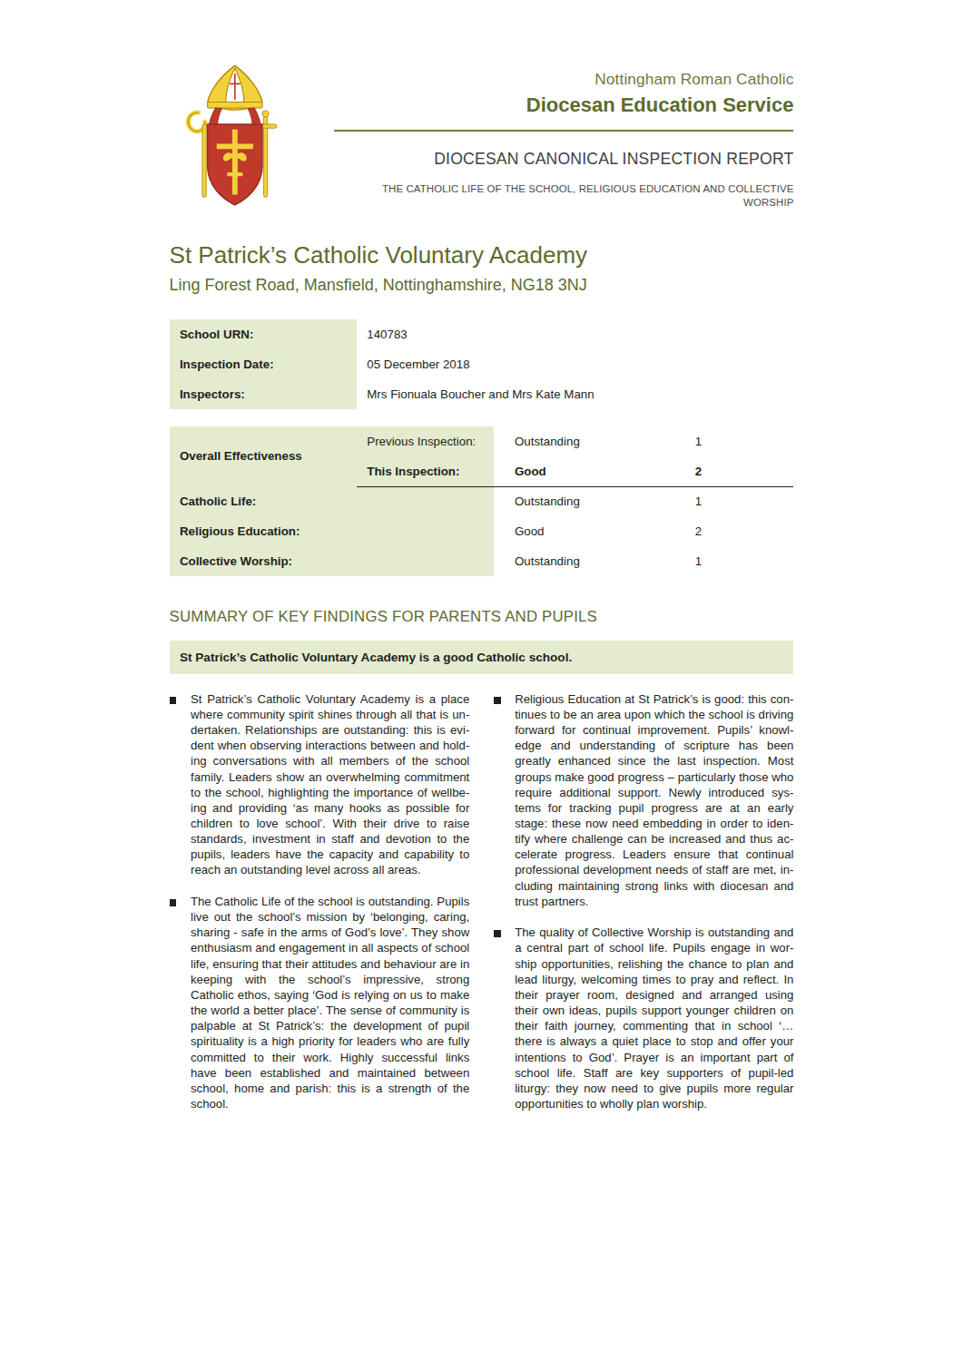Nottingham Roman Catholic
Diocesan Education Service
DIOCESAN CANONICAL INSPECTION REPORT
THE CATHOLIC LIFE OF THE SCHOOL, RELIGIOUS EDUCATION AND COLLECTIVE WORSHIP
St Patrick’s Catholic Voluntary Academy
Ling Forest Road, Mansfield, Nottinghamshire, NG18 3NJ
| School URN: | 140783 |
| Inspection Date: | 05 December 2018 |
| Inspectors: | Mrs Fionuala Boucher and Mrs Kate Mann |
| Overall Effectiveness | Previous Inspection: | Outstanding | 1 |
| This Inspection: | Good | 2 |
| Catholic Life: | | Outstanding | 1 |
| Religious Education: | | Good | 2 |
| Collective Worship: | | Outstanding | 1 |
SUMMARY OF KEY FINDINGS FOR PARENTS AND PUPILS
St Patrick’s Catholic Voluntary Academy is a good Catholic school.
St Patrick’s Catholic Voluntary Academy is a place where community spirit shines through all that is undertaken. Relationships are outstanding: this is evident when observing interactions between and holding conversations with all members of the school family. Leaders show an overwhelming commitment to the school, highlighting the importance of wellbeing and providing ‘as many hooks as possible for children to love school’. With their drive to raise standards, investment in staff and devotion to the pupils, leaders have the capacity and capability to reach an outstanding level across all areas.
The Catholic Life of the school is outstanding. Pupils live out the school’s mission by ‘belonging, caring, sharing - safe in the arms of God’s love’. They show enthusiasm and engagement in all aspects of school life, ensuring that their attitudes and behaviour are in keeping with the school’s impressive, strong Catholic ethos, saying ‘God is relying on us to make the world a better place’. The sense of community is palpable at St Patrick’s: the development of pupil spirituality is a high priority for leaders who are fully committed to their work. Highly successful links have been established and maintained between school, home and parish: this is a strength of the school.
Religious Education at St Patrick’s is good: this continues to be an area upon which the school is driving forward for continual improvement. Pupils’ knowledge and understanding of scripture has been greatly enhanced since the last inspection. Most groups make good progress – particularly those who require additional support. Newly introduced systems for tracking pupil progress are at an early stage: these now need embedding in order to identify where challenge can be increased and thus accelerate progress. Leaders ensure that continual professional development needs of staff are met, including maintaining strong links with diocesan and trust partners.
The quality of Collective Worship is outstanding and a central part of school life. Pupils engage in worship opportunities, relishing the chance to plan and lead liturgy, welcoming times to pray and reflect. In their prayer room, designed and arranged using their own ideas, pupils support younger children on their faith journey, commenting that in school ‘… there is always a quiet place to stop and offer your intentions to God’. Prayer is an important part of school life. Staff are key supporters of pupil-led liturgy: they now need to give pupils more regular opportunities to wholly plan worship.